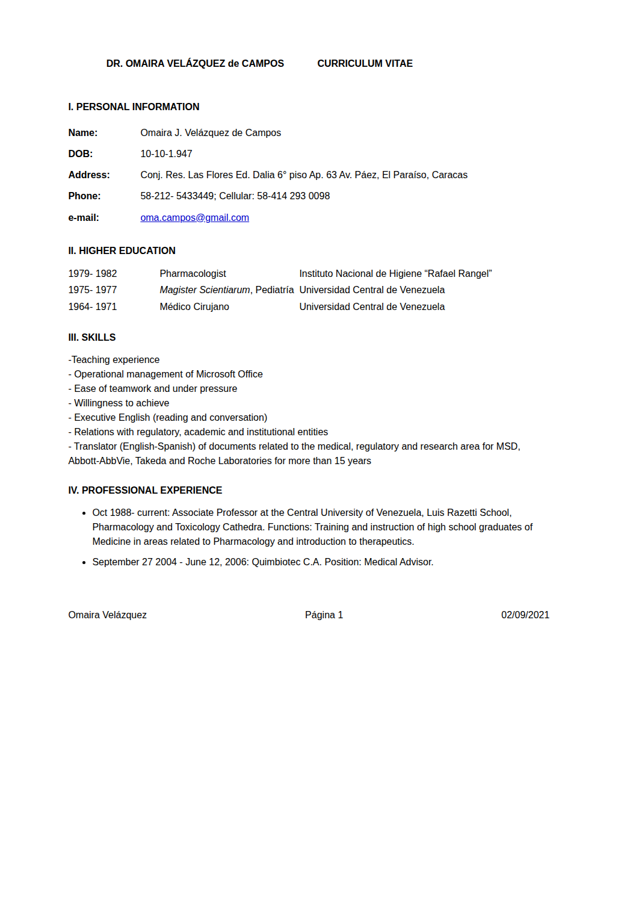DR. OMAIRA VELÁZQUEZ de CAMPOS
CURRICULUM VITAE
I. PERSONAL INFORMATION
| Name: | Omaira J. Velázquez de Campos |
| DOB: | 10-10-1.947 |
| Address: | Conj. Res. Las Flores Ed. Dalia 6° piso Ap. 63 Av. Páez, El Paraíso, Caracas |
| Phone: | 58-212- 5433449; Cellular: 58-414 293 0098 |
| e-mail: | oma.campos@gmail.com |
II. HIGHER EDUCATION
| 1979- 1982 | Pharmacologist | Instituto Nacional de Higiene “Rafael Rangel” |
| 1975- 1977 | Magister Scientiarum , Pediatría | Universidad Central de Venezuela |
| 1964- 1971 | Médico Cirujano | Universidad Central de Venezuela |
III. SKILLS
-Teaching experience
- Operational management of Microsoft Office
- Ease of teamwork and under pressure
- Willingness to achieve
- Executive English (reading and conversation)
- Relations with regulatory, academic and institutional entities
- Translator (English-Spanish) of documents related to the medical, regulatory and research area for MSD, Abbott-AbbVie, Takeda and Roche Laboratories for more than 15 years
IV. PROFESSIONAL EXPERIENCE
Oct 1988- current: Associate Professor at the Central University of Venezuela, Luis Razetti School, Pharmacology and Toxicology Cathedra. Functions: Training and instruction of high school graduates of Medicine in areas related to Pharmacology and introduction to therapeutics.
September 27 2004 - June 12, 2006: Quimbiotec C.A. Position: Medical Advisor.
Omaira Velázquez Página 1 02/09/2021